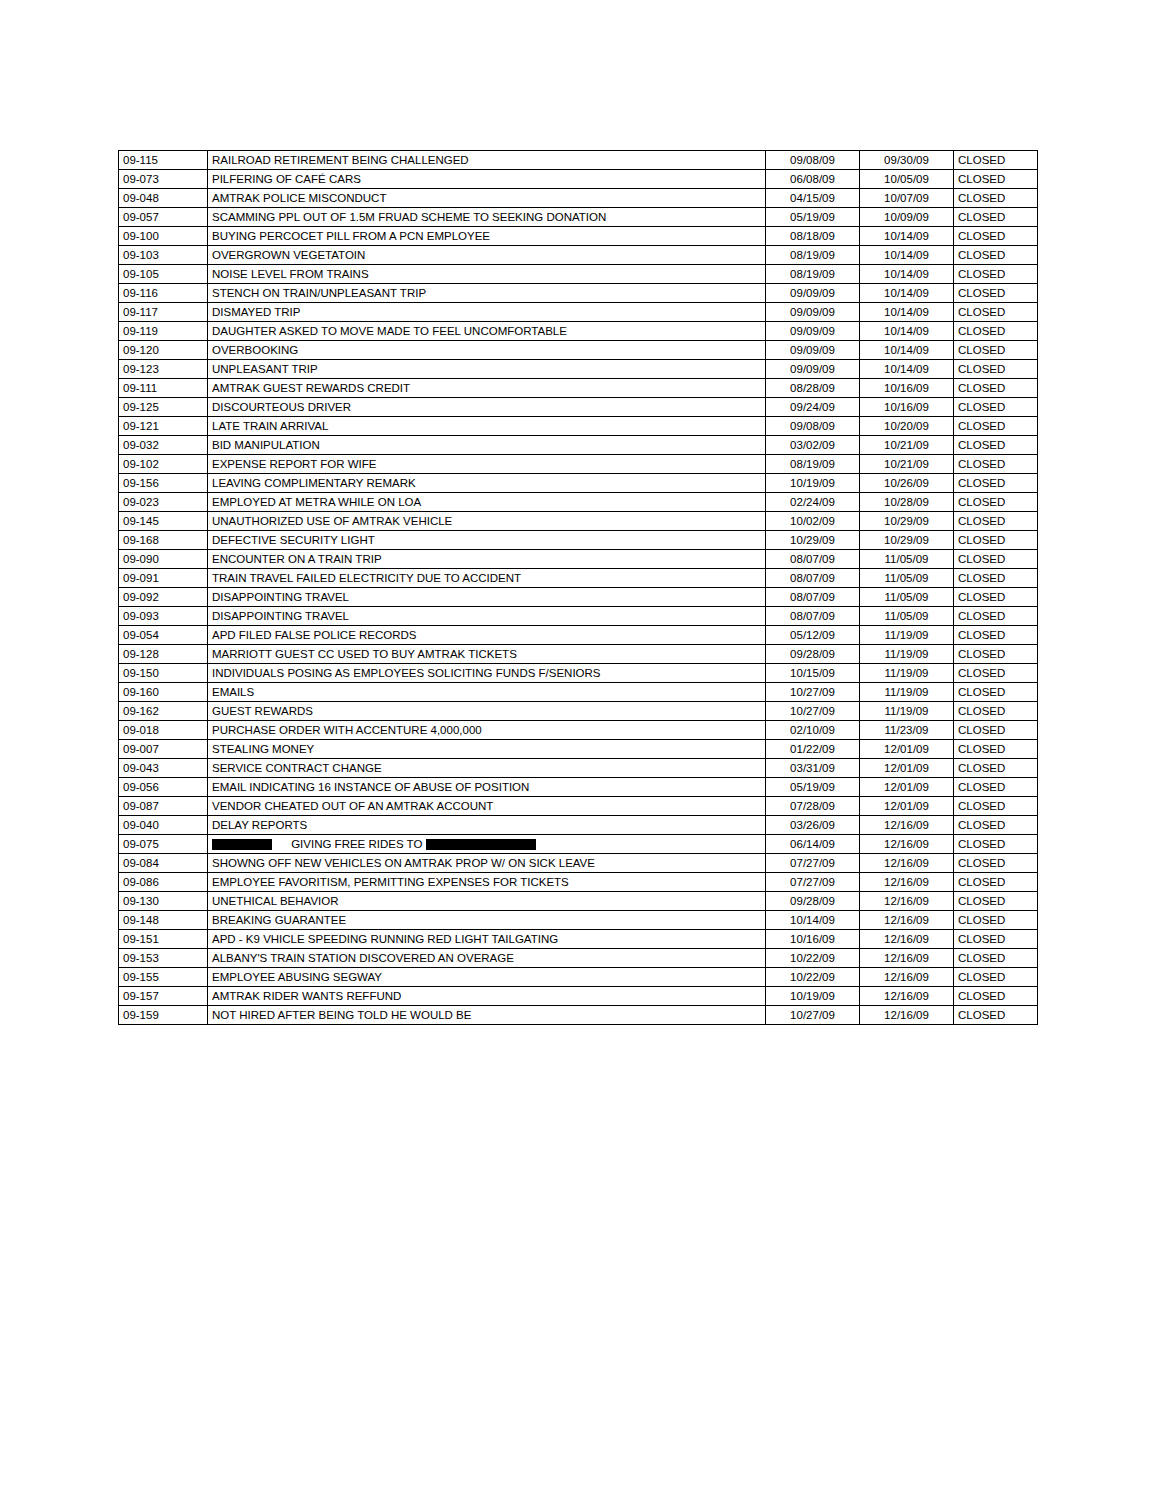| 09-115 | RAILROAD RETIREMENT BEING CHALLENGED | 09/08/09 | 09/30/09 | CLOSED |
| 09-073 | PILFERING OF CAFÉ CARS | 06/08/09 | 10/05/09 | CLOSED |
| 09-048 | AMTRAK POLICE MISCONDUCT | 04/15/09 | 10/07/09 | CLOSED |
| 09-057 | SCAMMING PPL OUT OF 1.5M FRUAD SCHEME TO SEEKING DONATION | 05/19/09 | 10/09/09 | CLOSED |
| 09-100 | BUYING PERCOCET PILL FROM A PCN EMPLOYEE | 08/18/09 | 10/14/09 | CLOSED |
| 09-103 | OVERGROWN VEGETATOIN | 08/19/09 | 10/14/09 | CLOSED |
| 09-105 | NOISE LEVEL FROM TRAINS | 08/19/09 | 10/14/09 | CLOSED |
| 09-116 | STENCH ON TRAIN/UNPLEASANT TRIP | 09/09/09 | 10/14/09 | CLOSED |
| 09-117 | DISMAYED TRIP | 09/09/09 | 10/14/09 | CLOSED |
| 09-119 | DAUGHTER ASKED TO MOVE MADE TO FEEL UNCOMFORTABLE | 09/09/09 | 10/14/09 | CLOSED |
| 09-120 | OVERBOOKING | 09/09/09 | 10/14/09 | CLOSED |
| 09-123 | UNPLEASANT TRIP | 09/09/09 | 10/14/09 | CLOSED |
| 09-111 | AMTRAK GUEST REWARDS CREDIT | 08/28/09 | 10/16/09 | CLOSED |
| 09-125 | DISCOURTEOUS DRIVER | 09/24/09 | 10/16/09 | CLOSED |
| 09-121 | LATE TRAIN ARRIVAL | 09/08/09 | 10/20/09 | CLOSED |
| 09-032 | BID MANIPULATION | 03/02/09 | 10/21/09 | CLOSED |
| 09-102 | EXPENSE REPORT FOR WIFE | 08/19/09 | 10/21/09 | CLOSED |
| 09-156 | LEAVING COMPLIMENTARY REMARK | 10/19/09 | 10/26/09 | CLOSED |
| 09-023 | EMPLOYED AT METRA WHILE ON LOA | 02/24/09 | 10/28/09 | CLOSED |
| 09-145 | UNAUTHORIZED USE OF AMTRAK VEHICLE | 10/02/09 | 10/29/09 | CLOSED |
| 09-168 | DEFECTIVE SECURITY LIGHT | 10/29/09 | 10/29/09 | CLOSED |
| 09-090 | ENCOUNTER ON A TRAIN TRIP | 08/07/09 | 11/05/09 | CLOSED |
| 09-091 | TRAIN TRAVEL FAILED ELECTRICITY DUE TO ACCIDENT | 08/07/09 | 11/05/09 | CLOSED |
| 09-092 | DISAPPOINTING TRAVEL | 08/07/09 | 11/05/09 | CLOSED |
| 09-093 | DISAPPOINTING TRAVEL | 08/07/09 | 11/05/09 | CLOSED |
| 09-054 | APD FILED FALSE POLICE RECORDS | 05/12/09 | 11/19/09 | CLOSED |
| 09-128 | MARRIOTT GUEST CC USED TO BUY AMTRAK TICKETS | 09/28/09 | 11/19/09 | CLOSED |
| 09-150 | INDIVIDUALS POSING AS EMPLOYEES SOLICITING FUNDS F/SENIORS | 10/15/09 | 11/19/09 | CLOSED |
| 09-160 | EMAILS | 10/27/09 | 11/19/09 | CLOSED |
| 09-162 | GUEST REWARDS | 10/27/09 | 11/19/09 | CLOSED |
| 09-018 | PURCHASE ORDER WITH ACCENTURE 4,000,000 | 02/10/09 | 11/23/09 | CLOSED |
| 09-007 | STEALING MONEY | 01/22/09 | 12/01/09 | CLOSED |
| 09-043 | SERVICE CONTRACT CHANGE | 03/31/09 | 12/01/09 | CLOSED |
| 09-056 | EMAIL INDICATING 16 INSTANCE OF ABUSE OF POSITION | 05/19/09 | 12/01/09 | CLOSED |
| 09-087 | VENDOR CHEATED OUT OF AN AMTRAK ACCOUNT | 07/28/09 | 12/01/09 | CLOSED |
| 09-040 | DELAY REPORTS | 03/26/09 | 12/16/09 | CLOSED |
| 09-075 | GIVING FREE RIDES TO | 06/14/09 | 12/16/09 | CLOSED |
| 09-084 | SHOWNG OFF NEW VEHICLES ON AMTRAK PROP W/ ON SICK LEAVE | 07/27/09 | 12/16/09 | CLOSED |
| 09-086 | EMPLOYEE FAVORITISM, PERMITTING EXPENSES FOR TICKETS | 07/27/09 | 12/16/09 | CLOSED |
| 09-130 | UNETHICAL BEHAVIOR | 09/28/09 | 12/16/09 | CLOSED |
| 09-148 | BREAKING GUARANTEE | 10/14/09 | 12/16/09 | CLOSED |
| 09-151 | APD - K9 VHICLE SPEEDING RUNNING RED LIGHT TAILGATING | 10/16/09 | 12/16/09 | CLOSED |
| 09-153 | ALBANY'S TRAIN STATION DISCOVERED AN OVERAGE | 10/22/09 | 12/16/09 | CLOSED |
| 09-155 | EMPLOYEE ABUSING SEGWAY | 10/22/09 | 12/16/09 | CLOSED |
| 09-157 | AMTRAK RIDER WANTS REFFUND | 10/19/09 | 12/16/09 | CLOSED |
| 09-159 | NOT HIRED AFTER BEING TOLD HE WOULD BE | 10/27/09 | 12/16/09 | CLOSED |